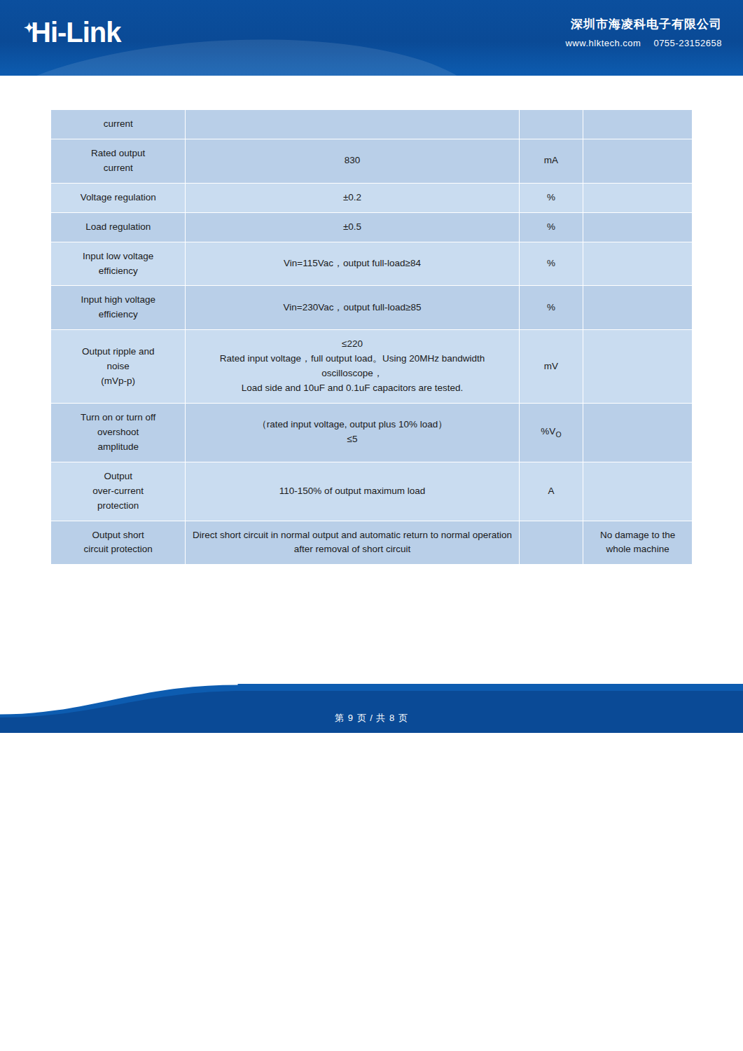✦Hi-Link
深圳市海凌科电子有限公司
www.hlktech.com0755-23152658
| current | | | |
| Rated output current | 830 | mA | |
| Voltage regulation | ±0.2 | % | |
| Load regulation | ±0.5 | % | |
| Input low voltage efficiency | Vin=115Vac，output full-load≥84 | % | |
| Input high voltage efficiency | Vin=230Vac，output full-load≥85 | % | |
| Output ripple and noise (mVp-p) | ≤220 Rated input voltage，full output load。Using 20MHz bandwidth oscilloscope， Load side and 10uF and 0.1uF capacitors are tested. | mV | |
| Turn on or turn off overshoot amplitude | （rated input voltage, output plus 10% load） ≤5 | %V O | |
| Output over-current protection | 110-150% of output maximum load | A | |
| Output short circuit protection | Direct short circuit in normal output and automatic return to normal operation after removal of short circuit | | No damage to the whole machine |
第 9 页 / 共 8 页